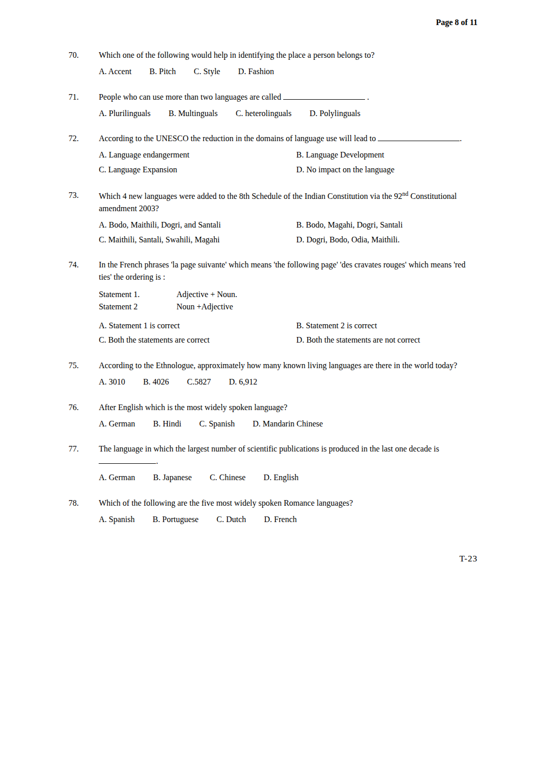Page 8 of 11
70.
Which one of the following would help in identifying the place a person belongs to?
A. Accent
B. Pitch
C. Style
D. Fashion
71.
People who can use more than two languages are called .
A. Plurilinguals
B. Multinguals
C. heterolinguals
D. Polylinguals
72.
According to the UNESCO the reduction in the domains of language use will lead to .
A. Language endangerment
B. Language Development
C. Language Expansion
D. No impact on the language
73.
Which 4 new languages were added to the 8th Schedule of the Indian Constitution via the 92nd Constitutional amendment 2003?
A. Bodo, Maithili, Dogri, and Santali
B. Bodo, Magahi, Dogri, Santali
C. Maithili, Santali, Swahili, Magahi
D. Dogri, Bodo, Odia, Maithili.
74.
In the French phrases 'la page suivante' which means 'the following page' 'des cravates rouges' which means 'red ties' the ordering is :
Statement 1. Adjective + Noun.
Statement 2 Noun +Adjective
A. Statement 1 is correct
B. Statement 2 is correct
C. Both the statements are correct
D. Both the statements are not correct
75.
According to the Ethnologue, approximately how many known living languages are there in the world today?
A. 3010
B. 4026
C.5827
D. 6,912
76.
After English which is the most widely spoken language?
A. German
B. Hindi
C. Spanish
D. Mandarin Chinese
77.
The language in which the largest number of scientific publications is produced in the last one decade is .
A. German
B. Japanese
C. Chinese
D. English
78.
Which of the following are the five most widely spoken Romance languages?
A. Spanish
B. Portuguese
C. Dutch
D. French
T-23